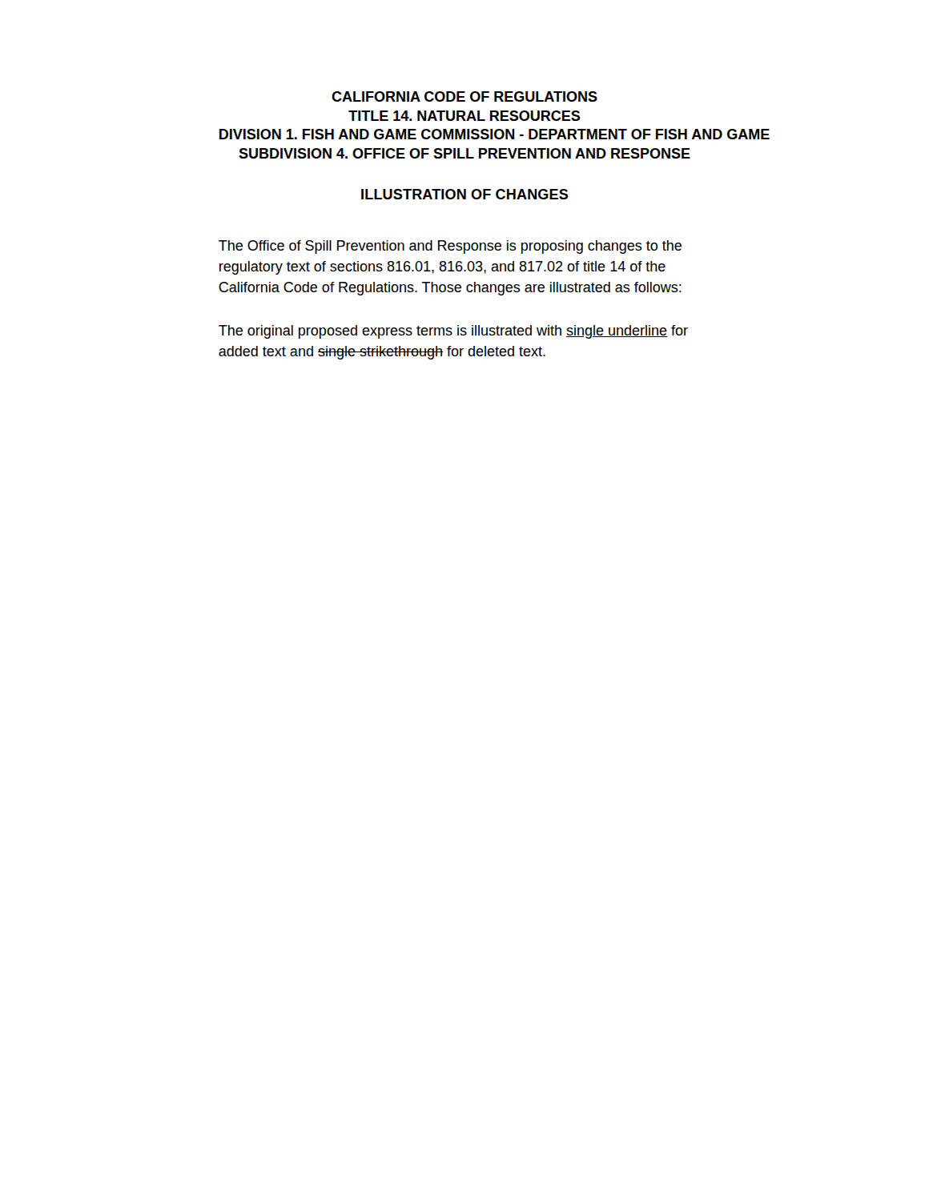CALIFORNIA CODE OF REGULATIONS
TITLE 14. NATURAL RESOURCES
DIVISION 1. FISH AND GAME COMMISSION - DEPARTMENT OF FISH AND GAME
SUBDIVISION 4. OFFICE OF SPILL PREVENTION AND RESPONSE
ILLUSTRATION OF CHANGES
The Office of Spill Prevention and Response is proposing changes to the regulatory text of sections 816.01, 816.03, and 817.02 of title 14 of the California Code of Regulations. Those changes are illustrated as follows:
The original proposed express terms is illustrated with single underline for added text and single strikethrough for deleted text.